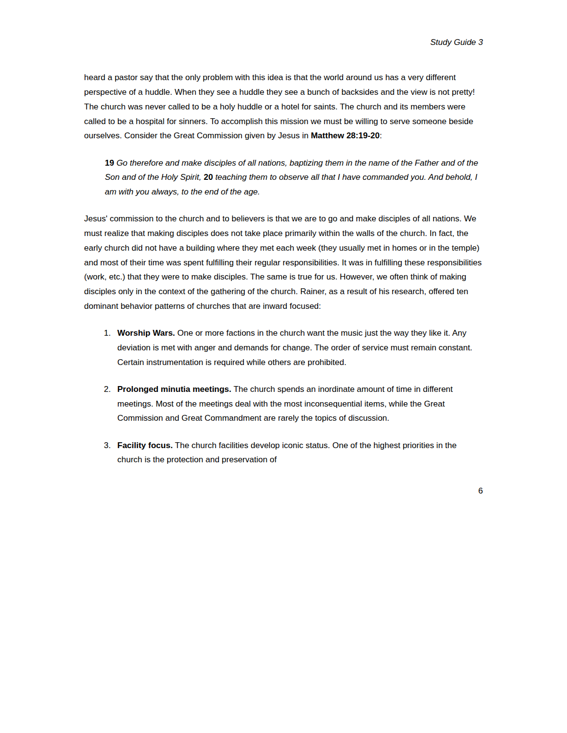Study Guide 3
heard a pastor say that the only problem with this idea is that the world around us has a very different perspective of a huddle. When they see a huddle they see a bunch of backsides and the view is not pretty! The church was never called to be a holy huddle or a hotel for saints. The church and its members were called to be a hospital for sinners. To accomplish this mission we must be willing to serve someone beside ourselves. Consider the Great Commission given by Jesus in Matthew 28:19-20:
19 Go therefore and make disciples of all nations, baptizing them in the name of the Father and of the Son and of the Holy Spirit, 20 teaching them to observe all that I have commanded you. And behold, I am with you always, to the end of the age.
Jesus' commission to the church and to believers is that we are to go and make disciples of all nations. We must realize that making disciples does not take place primarily within the walls of the church. In fact, the early church did not have a building where they met each week (they usually met in homes or in the temple) and most of their time was spent fulfilling their regular responsibilities. It was in fulfilling these responsibilities (work, etc.) that they were to make disciples. The same is true for us. However, we often think of making disciples only in the context of the gathering of the church. Rainer, as a result of his research, offered ten dominant behavior patterns of churches that are inward focused:
Worship Wars. One or more factions in the church want the music just the way they like it. Any deviation is met with anger and demands for change. The order of service must remain constant. Certain instrumentation is required while others are prohibited.
Prolonged minutia meetings. The church spends an inordinate amount of time in different meetings. Most of the meetings deal with the most inconsequential items, while the Great Commission and Great Commandment are rarely the topics of discussion.
Facility focus. The church facilities develop iconic status. One of the highest priorities in the church is the protection and preservation of
6